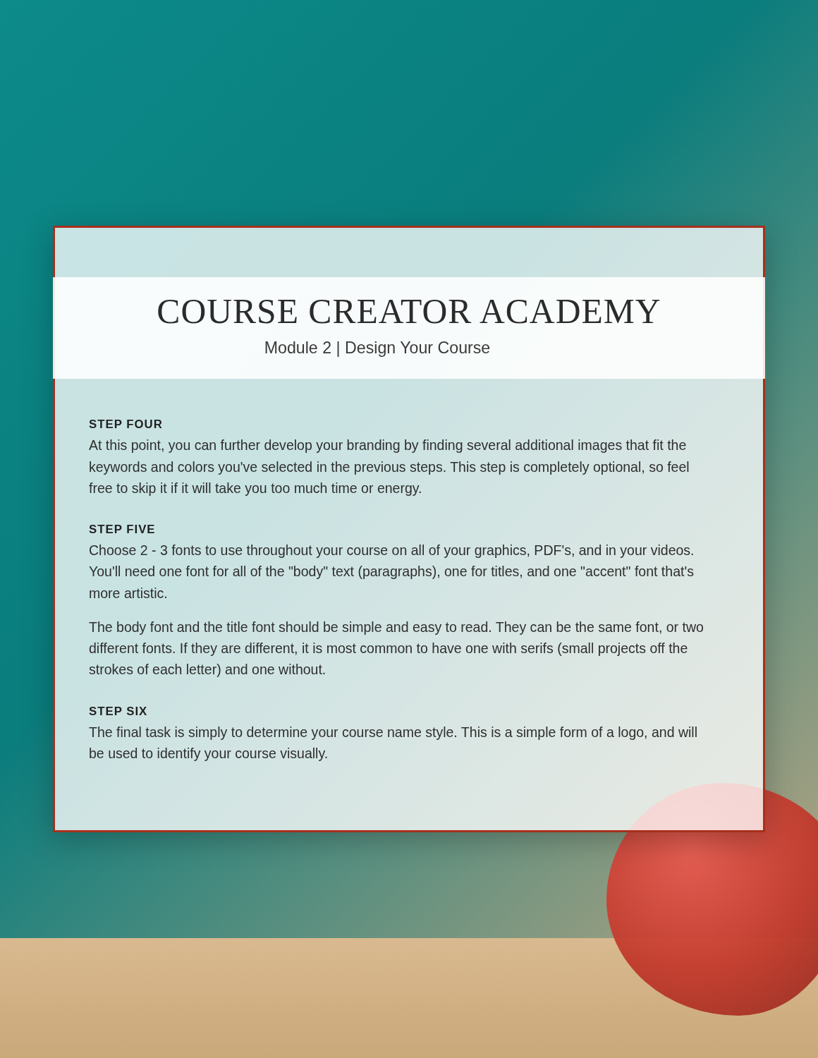COURSE CREATOR ACADEMY
Module 2 | Design Your Course
Step Four
At this point, you can further develop your branding by finding several additional images that fit the keywords and colors you've selected in the previous steps. This step is completely optional, so feel free to skip it if it will take you too much time or energy.
Step Five
Choose 2 - 3 fonts to use throughout your course on all of your graphics, PDF's, and in your videos. You'll need one font for all of the "body" text (paragraphs), one for titles, and one "accent" font that's more artistic.
The body font and the title font should be simple and easy to read. They can be the same font, or two different fonts. If they are different, it is most common to have one with serifs (small projects off the strokes of each letter) and one without.
Step Six
The final task is simply to determine your course name style. This is a simple form of a logo, and will be used to identify your course visually.